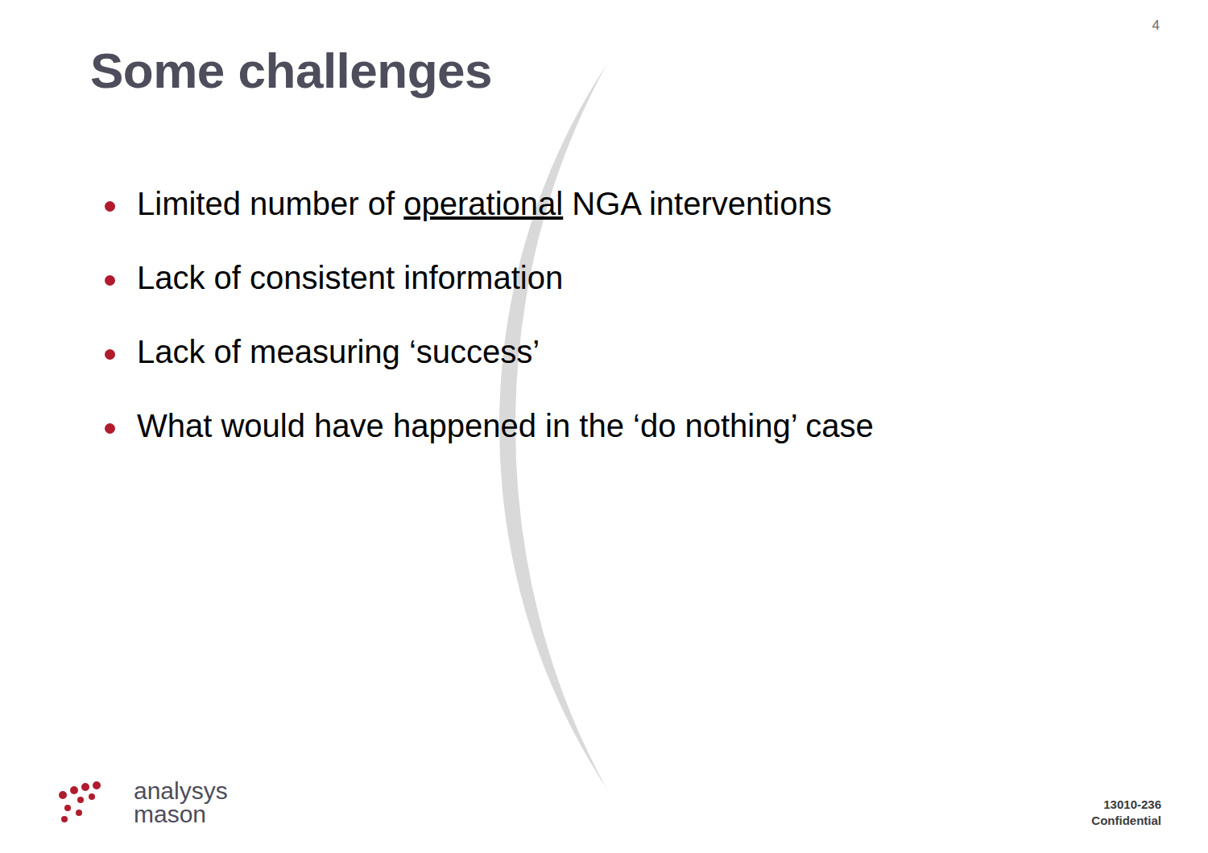4
Some challenges
Limited number of operational NGA interventions
Lack of consistent information
Lack of measuring ‘success’
What would have happened in the ‘do nothing’ case
analysys
mason
13010-236
Confidential